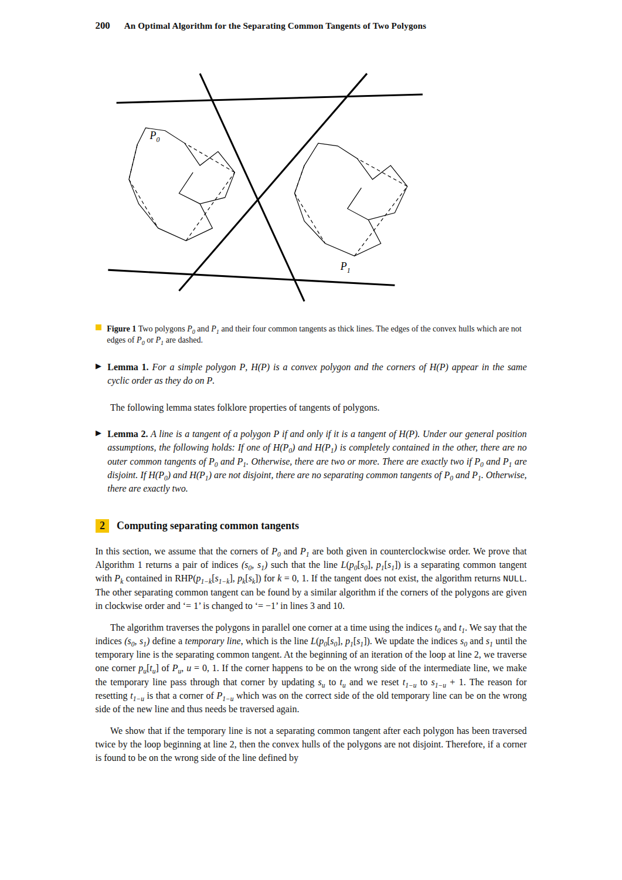200 An Optimal Algorithm for the Separating Common Tangents of Two Polygons
P0 P1
Figure 1 Two polygons P0 and P1 and their four common tangents as thick lines. The edges of the convex hulls which are not edges of P0 or P1 are dashed.
Lemma 1. For a simple polygon P, H(P) is a convex polygon and the corners of H(P) appear in the same cyclic order as they do on P.
The following lemma states folklore properties of tangents of polygons.
Lemma 2. A line is a tangent of a polygon P if and only if it is a tangent of H(P). Under our general position assumptions, the following holds: If one of H(P0) and H(P1) is completely contained in the other, there are no outer common tangents of P0 and P1. Otherwise, there are two or more. There are exactly two if P0 and P1 are disjoint. If H(P0) and H(P1) are not disjoint, there are no separating common tangents of P0 and P1. Otherwise, there are exactly two.
2 Computing separating common tangents
In this section, we assume that the corners of P0 and P1 are both given in counterclockwise order. We prove that Algorithm 1 returns a pair of indices (s0, s1) such that the line L(p0[s0], p1[s1]) is a separating common tangent with Pk contained in RHP(p1−k[s1−k], pk[sk]) for k = 0, 1. If the tangent does not exist, the algorithm returns NULL. The other separating common tangent can be found by a similar algorithm if the corners of the polygons are given in clockwise order and ‘= 1’ is changed to ‘= −1’ in lines 3 and 10.
The algorithm traverses the polygons in parallel one corner at a time using the indices t0 and t1. We say that the indices (s0, s1) define a temporary line, which is the line L(p0[s0], p1[s1]). We update the indices s0 and s1 until the temporary line is the separating common tangent. At the beginning of an iteration of the loop at line 2, we traverse one corner pu[tu] of Pu, u = 0, 1. If the corner happens to be on the wrong side of the intermediate line, we make the temporary line pass through that corner by updating su to tu and we reset t1−u to s1−u + 1. The reason for resetting t1−u is that a corner of P1−u which was on the correct side of the old temporary line can be on the wrong side of the new line and thus needs be traversed again.
We show that if the temporary line is not a separating common tangent after each polygon has been traversed twice by the loop beginning at line 2, then the convex hulls of the polygons are not disjoint. Therefore, if a corner is found to be on the wrong side of the line defined by